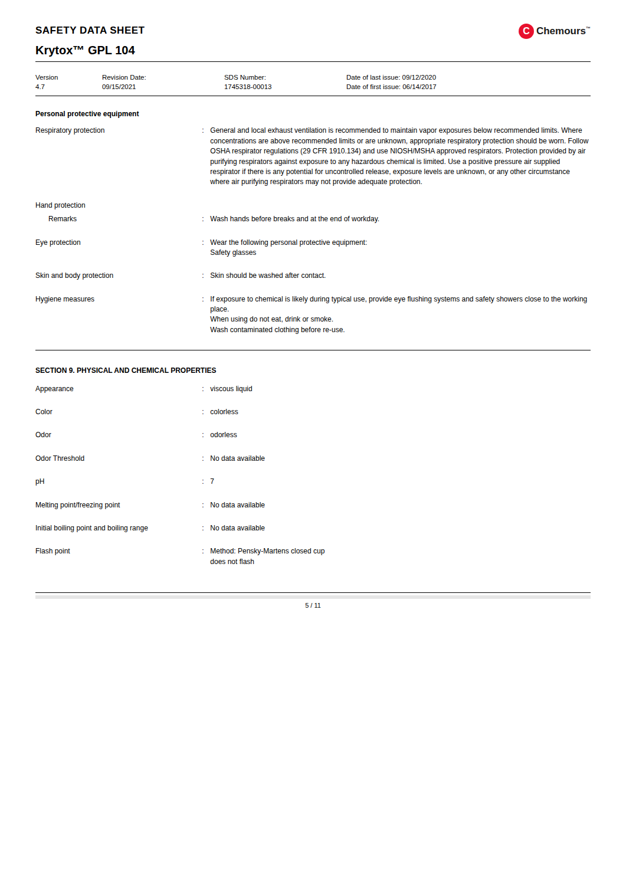SAFETY DATA SHEET
Krytox™ GPL 104
CChemours™
| Version 4.7 | Revision Date: 09/15/2021 | SDS Number: 1745318-00013 | Date of last issue: 09/12/2020 Date of first issue: 06/14/2017 |
Personal protective equipment
| Respiratory protection | : | General and local exhaust ventilation is recommended to maintain vapor exposures below recommended limits. Where concentrations are above recommended limits or are unknown, appropriate respiratory protection should be worn. Follow OSHA respirator regulations (29 CFR 1910.134) and use NIOSH/MSHA approved respirators. Protection provided by air purifying respirators against exposure to any hazardous chemical is limited. Use a positive pressure air supplied respirator if there is any potential for uncontrolled release, exposure levels are unknown, or any other circumstance where air purifying respirators may not provide adequate protection. |
| Hand protection | | |
| Remarks | : | Wash hands before breaks and at the end of workday. |
| Eye protection | : | Wear the following personal protective equipment: Safety glasses |
| Skin and body protection | : | Skin should be washed after contact. |
| Hygiene measures | : | If exposure to chemical is likely during typical use, provide eye flushing systems and safety showers close to the working place. When using do not eat, drink or smoke. Wash contaminated clothing before re-use. |
SECTION 9. PHYSICAL AND CHEMICAL PROPERTIES
| Appearance | : | viscous liquid |
| Color | : | colorless |
| Odor | : | odorless |
| Odor Threshold | : | No data available |
| pH | : | 7 |
| Melting point/freezing point | : | No data available |
| Initial boiling point and boiling range | : | No data available |
| Flash point | : | Method: Pensky-Martens closed cup does not flash |
5 / 11